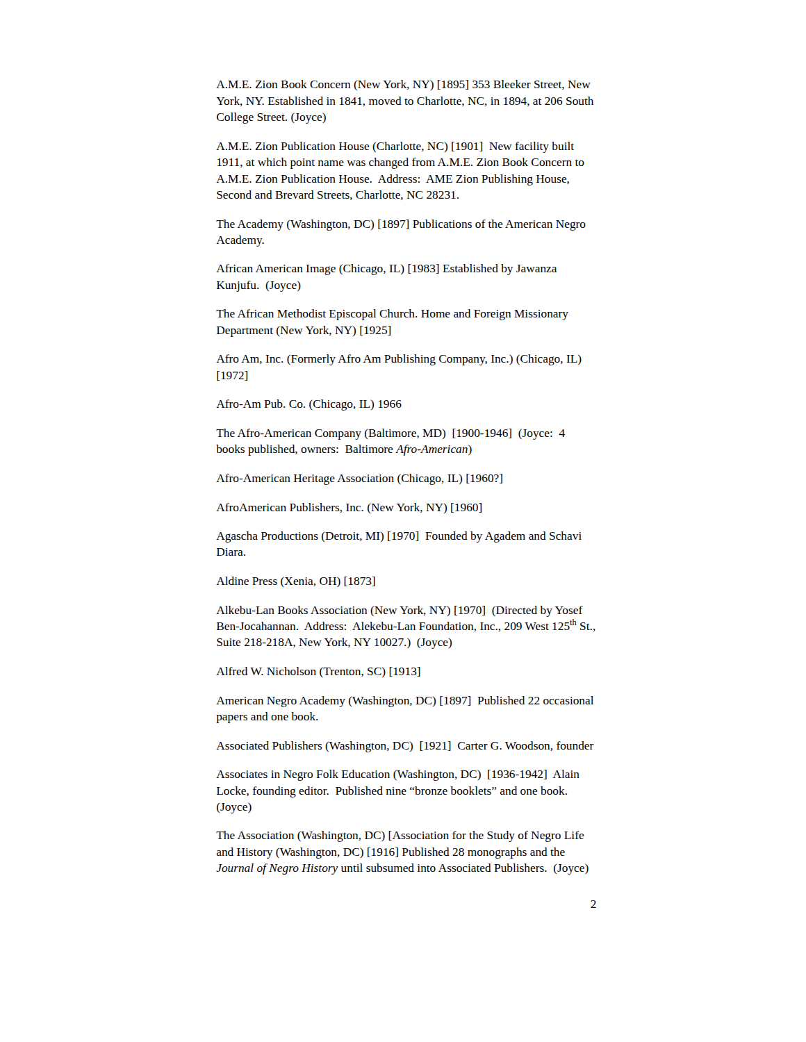A.M.E. Zion Book Concern (New York, NY) [1895] 353 Bleeker Street, New York, NY. Established in 1841, moved to Charlotte, NC, in 1894, at 206 South College Street. (Joyce)
A.M.E. Zion Publication House (Charlotte, NC) [1901] New facility built 1911, at which point name was changed from A.M.E. Zion Book Concern to A.M.E. Zion Publication House. Address: AME Zion Publishing House, Second and Brevard Streets, Charlotte, NC 28231.
The Academy (Washington, DC) [1897] Publications of the American Negro Academy.
African American Image (Chicago, IL) [1983] Established by Jawanza Kunjufu. (Joyce)
The African Methodist Episcopal Church. Home and Foreign Missionary Department (New York, NY) [1925]
Afro Am, Inc. (Formerly Afro Am Publishing Company, Inc.) (Chicago, IL) [1972]
Afro-Am Pub. Co. (Chicago, IL) 1966
The Afro-American Company (Baltimore, MD) [1900-1946] (Joyce: 4 books published, owners: Baltimore Afro-American)
Afro-American Heritage Association (Chicago, IL) [1960?]
AfroAmerican Publishers, Inc. (New York, NY) [1960]
Agascha Productions (Detroit, MI) [1970] Founded by Agadem and Schavi Diara.
Aldine Press (Xenia, OH) [1873]
Alkebu-Lan Books Association (New York, NY) [1970] (Directed by Yosef Ben-Jocahannan. Address: Alekebu-Lan Foundation, Inc., 209 West 125th St., Suite 218-218A, New York, NY 10027.) (Joyce)
Alfred W. Nicholson (Trenton, SC) [1913]
American Negro Academy (Washington, DC) [1897] Published 22 occasional papers and one book.
Associated Publishers (Washington, DC) [1921] Carter G. Woodson, founder
Associates in Negro Folk Education (Washington, DC) [1936-1942] Alain Locke, founding editor. Published nine “bronze booklets” and one book. (Joyce)
The Association (Washington, DC) [Association for the Study of Negro Life and History (Washington, DC) [1916] Published 28 monographs and the Journal of Negro History until subsumed into Associated Publishers. (Joyce)
2